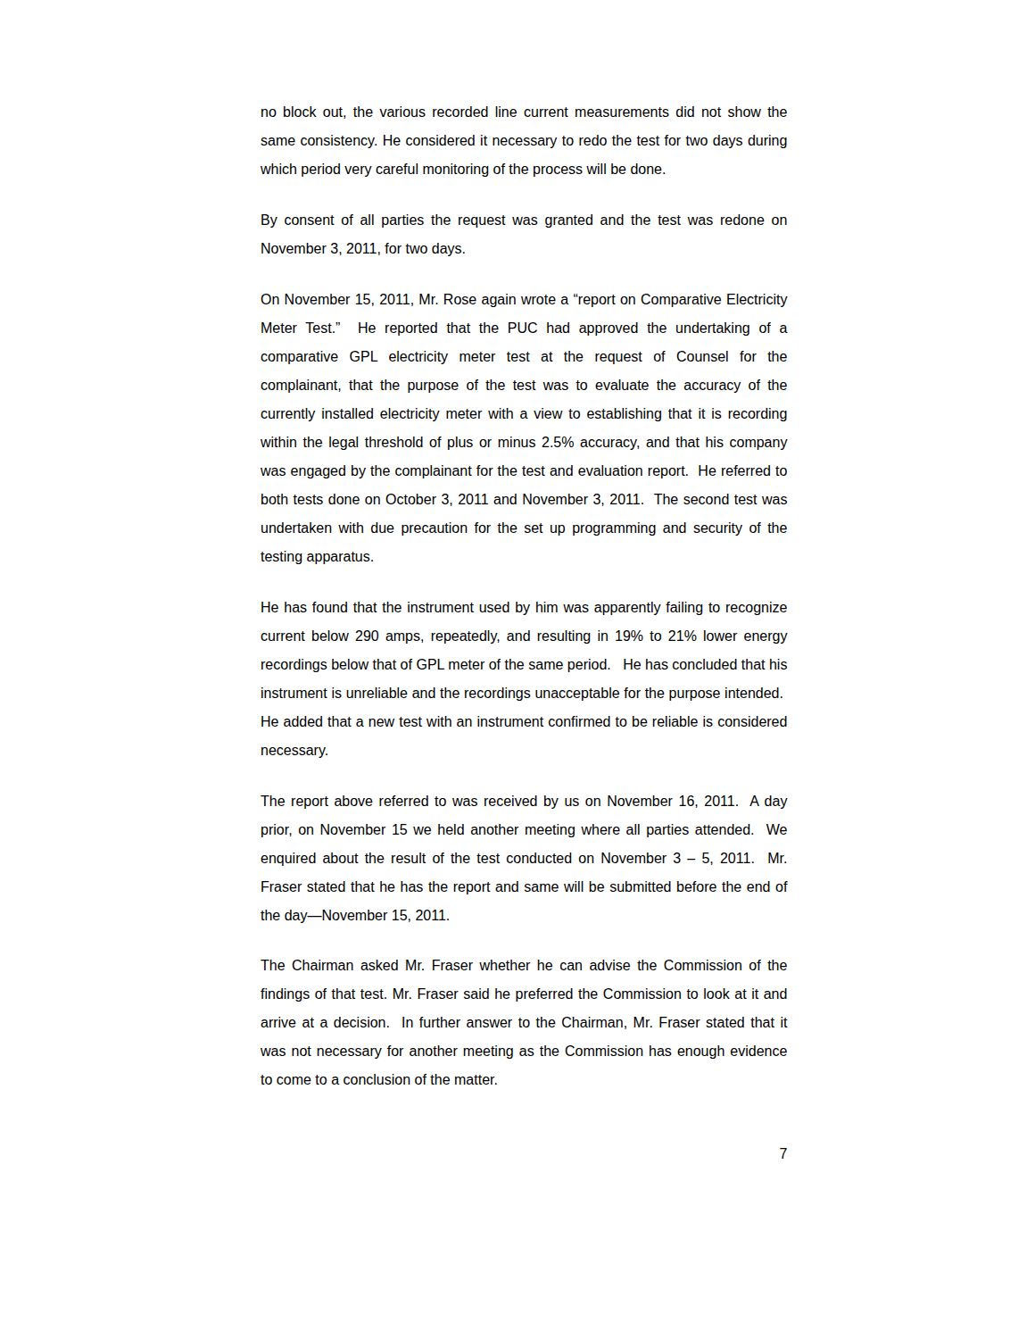no block out, the various recorded line current measurements did not show the same consistency. He considered it necessary to redo the test for two days during which period very careful monitoring of the process will be done.
By consent of all parties the request was granted and the test was redone on November 3, 2011, for two days.
On November 15, 2011, Mr. Rose again wrote a “report on Comparative Electricity Meter Test.” He reported that the PUC had approved the undertaking of a comparative GPL electricity meter test at the request of Counsel for the complainant, that the purpose of the test was to evaluate the accuracy of the currently installed electricity meter with a view to establishing that it is recording within the legal threshold of plus or minus 2.5% accuracy, and that his company was engaged by the complainant for the test and evaluation report. He referred to both tests done on October 3, 2011 and November 3, 2011. The second test was undertaken with due precaution for the set up programming and security of the testing apparatus.
He has found that the instrument used by him was apparently failing to recognize current below 290 amps, repeatedly, and resulting in 19% to 21% lower energy recordings below that of GPL meter of the same period. He has concluded that his instrument is unreliable and the recordings unacceptable for the purpose intended. He added that a new test with an instrument confirmed to be reliable is considered necessary.
The report above referred to was received by us on November 16, 2011. A day prior, on November 15 we held another meeting where all parties attended. We enquired about the result of the test conducted on November 3 – 5, 2011. Mr. Fraser stated that he has the report and same will be submitted before the end of the day—November 15, 2011.
The Chairman asked Mr. Fraser whether he can advise the Commission of the findings of that test. Mr. Fraser said he preferred the Commission to look at it and arrive at a decision. In further answer to the Chairman, Mr. Fraser stated that it was not necessary for another meeting as the Commission has enough evidence to come to a conclusion of the matter.
7